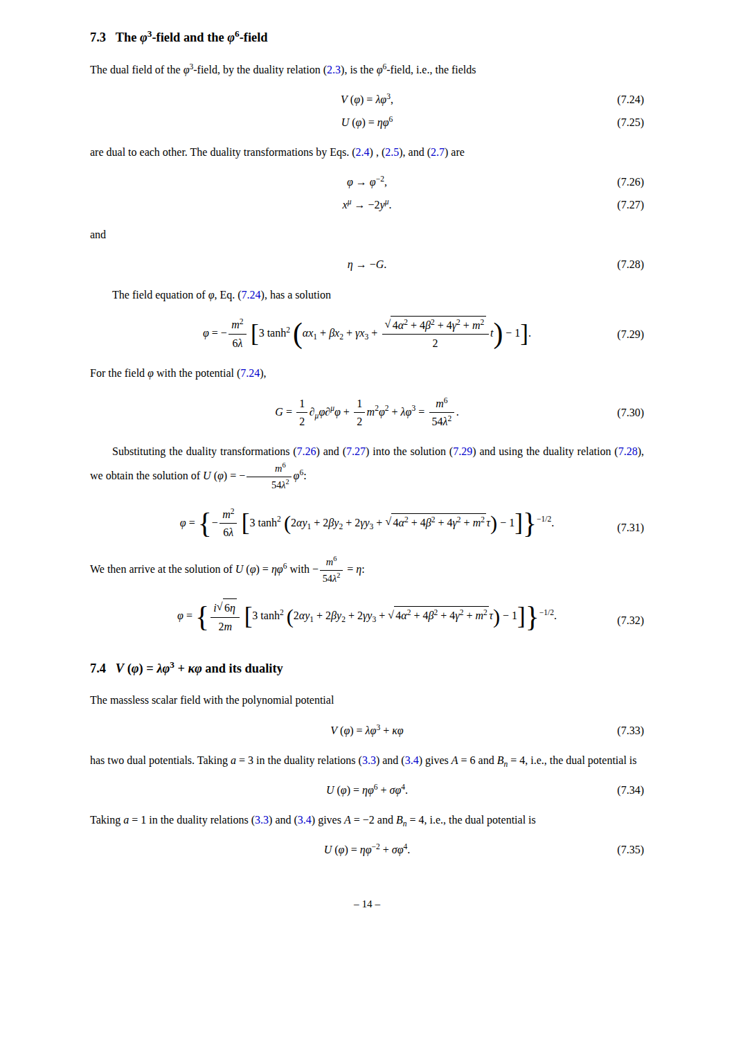7.3 The φ3-field and the φ6-field
The dual field of the φ3-field, by the duality relation (2.3), is the φ6-field, i.e., the fields
V (φ) = λφ3,
(7.24)
U (φ) = ηφ6
(7.25)
are dual to each other. The duality transformations by Eqs. (2.4) , (2.5), and (2.7) are
φ → φ−2,
(7.26)
xμ → −2yμ.
(7.27)
and
η → −G.
(7.28)
The field equation of φ, Eq. (7.24), has a solution
φ = −m26λ [3 tanh2 (αx1 + βx2 + γx3 + 4α2 + 4β2 + 4γ2 + m22 t) − 1].
(7.29)
For the field φ with the potential (7.24),
G = 12∂μφ∂μφ + 12 m2φ2 + λφ3 = m654λ2.
(7.30)
Substituting the duality transformations (7.26) and (7.27) into the solution (7.29) and using the duality relation (7.28), we obtain the solution of U (φ) = −m654λ2 φ6:
φ = {−m26λ [3 tanh2 (2αy1 + 2βy2 + 2γy3 + 4α2 + 4β2 + 4γ2 + m2 τ) − 1]}−1/2.
(7.31)
We then arrive at the solution of U (φ) = ηφ6 with −m654λ2 = η:
φ = {i 6η 2m [3 tanh2 (2αy1 + 2βy2 + 2γy3 + 4α2 + 4β2 + 4γ2 + m2 τ) − 1]}−1/2.
(7.32)
7.4 V (φ) = λφ3 + κφ and its duality
The massless scalar field with the polynomial potential
V (φ) = λφ3 + κφ
(7.33)
has two dual potentials. Taking a = 3 in the duality relations (3.3) and (3.4) gives A = 6 and Bn = 4, i.e., the dual potential is
U (φ) = ηφ6 + σφ4.
(7.34)
Taking a = 1 in the duality relations (3.3) and (3.4) gives A = −2 and Bn = 4, i.e., the dual potential is
U (φ) = ηφ−2 + σφ4.
(7.35)
– 14 –